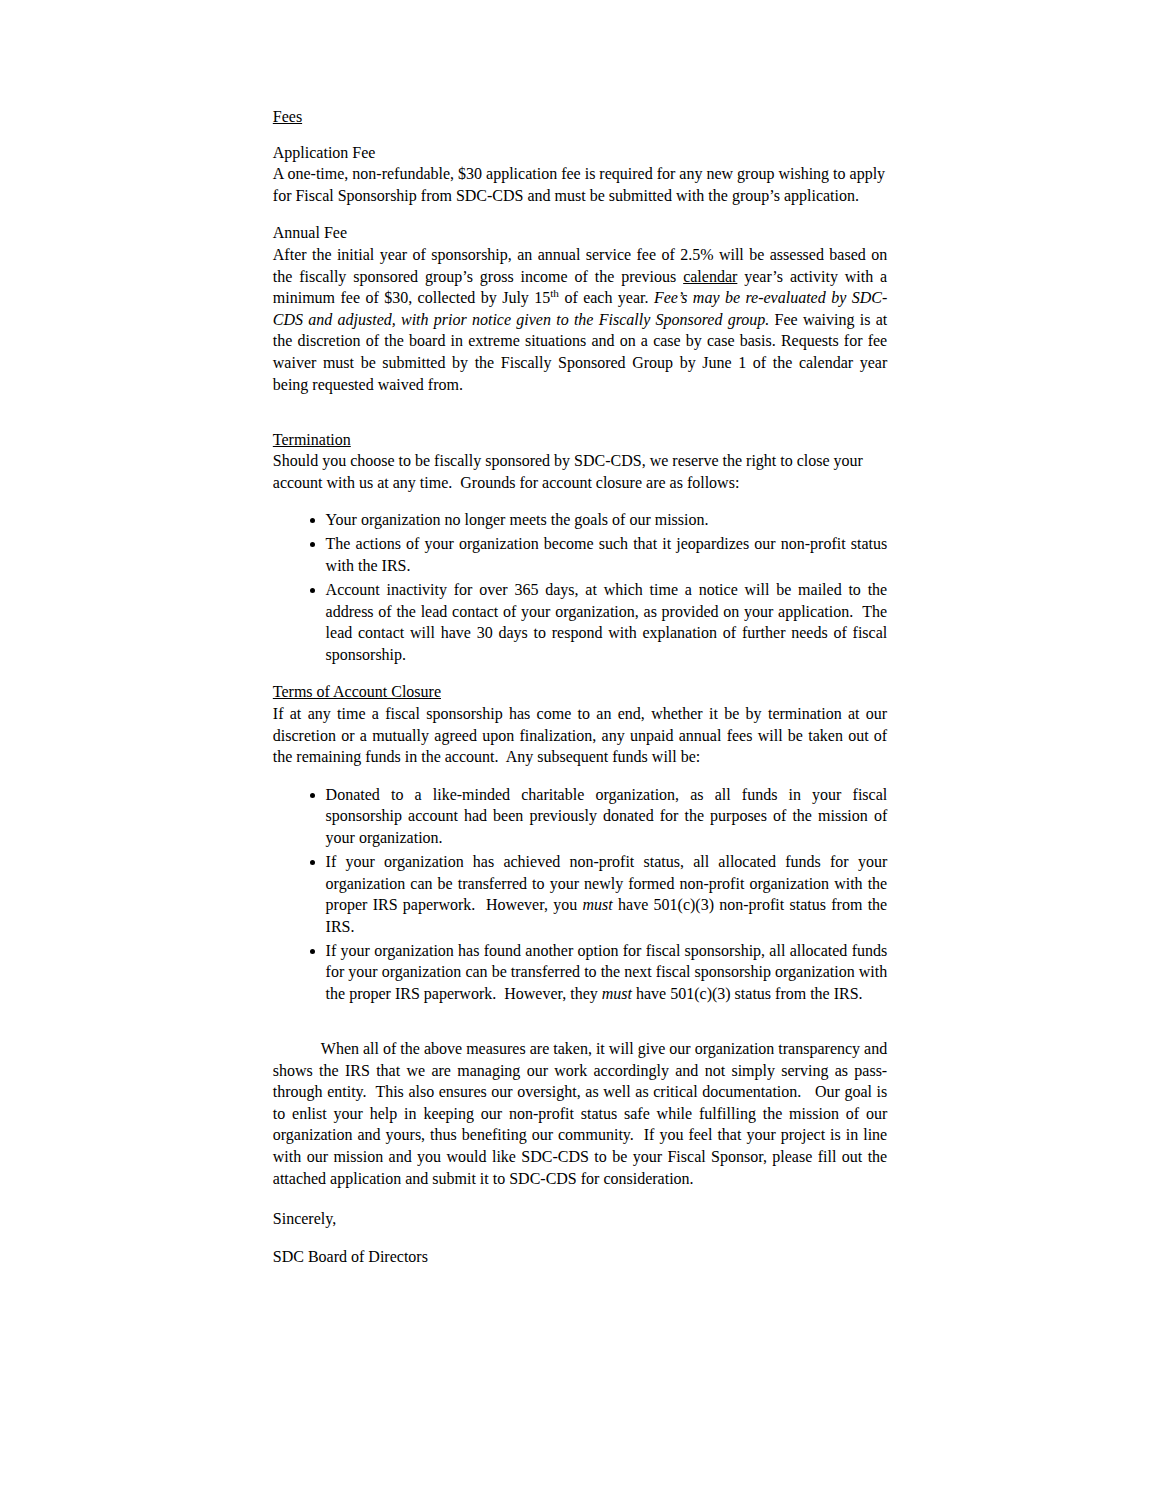Fees
Application Fee
A one-time, non-refundable, $30 application fee is required for any new group wishing to apply for Fiscal Sponsorship from SDC-CDS and must be submitted with the group’s application.
Annual Fee
After the initial year of sponsorship, an annual service fee of 2.5% will be assessed based on the fiscally sponsored group’s gross income of the previous calendar year’s activity with a minimum fee of $30, collected by July 15th of each year. Fee’s may be re-evaluated by SDC-CDS and adjusted, with prior notice given to the Fiscally Sponsored group. Fee waiving is at the discretion of the board in extreme situations and on a case by case basis. Requests for fee waiver must be submitted by the Fiscally Sponsored Group by June 1 of the calendar year being requested waived from.
Termination
Should you choose to be fiscally sponsored by SDC-CDS, we reserve the right to close your account with us at any time. Grounds for account closure are as follows:
Your organization no longer meets the goals of our mission.
The actions of your organization become such that it jeopardizes our non-profit status with the IRS.
Account inactivity for over 365 days, at which time a notice will be mailed to the address of the lead contact of your organization, as provided on your application. The lead contact will have 30 days to respond with explanation of further needs of fiscal sponsorship.
Terms of Account Closure
If at any time a fiscal sponsorship has come to an end, whether it be by termination at our discretion or a mutually agreed upon finalization, any unpaid annual fees will be taken out of the remaining funds in the account. Any subsequent funds will be:
Donated to a like-minded charitable organization, as all funds in your fiscal sponsorship account had been previously donated for the purposes of the mission of your organization.
If your organization has achieved non-profit status, all allocated funds for your organization can be transferred to your newly formed non-profit organization with the proper IRS paperwork. However, you must have 501(c)(3) non-profit status from the IRS.
If your organization has found another option for fiscal sponsorship, all allocated funds for your organization can be transferred to the next fiscal sponsorship organization with the proper IRS paperwork. However, they must have 501(c)(3) status from the IRS.
When all of the above measures are taken, it will give our organization transparency and shows the IRS that we are managing our work accordingly and not simply serving as pass-through entity. This also ensures our oversight, as well as critical documentation. Our goal is to enlist your help in keeping our non-profit status safe while fulfilling the mission of our organization and yours, thus benefiting our community. If you feel that your project is in line with our mission and you would like SDC-CDS to be your Fiscal Sponsor, please fill out the attached application and submit it to SDC-CDS for consideration.
Sincerely,
SDC Board of Directors